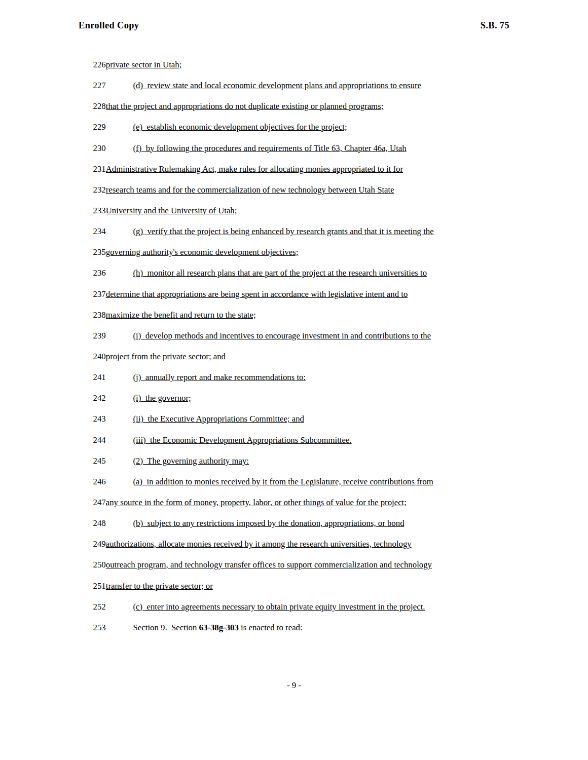Enrolled Copy S.B. 75
| 226 | private sector in Utah; |
| 227 | (d) review state and local economic development plans and appropriations to ensure |
| 228 | that the project and appropriations do not duplicate existing or planned programs; |
| 229 | (e) establish economic development objectives for the project; |
| 230 | (f) by following the procedures and requirements of Title 63, Chapter 46a, Utah |
| 231 | Administrative Rulemaking Act, make rules for allocating monies appropriated to it for |
| 232 | research teams and for the commercialization of new technology between Utah State |
| 233 | University and the University of Utah; |
| 234 | (g) verify that the project is being enhanced by research grants and that it is meeting the |
| 235 | governing authority's economic development objectives; |
| 236 | (h) monitor all research plans that are part of the project at the research universities to |
| 237 | determine that appropriations are being spent in accordance with legislative intent and to |
| 238 | maximize the benefit and return to the state; |
| 239 | (i) develop methods and incentives to encourage investment in and contributions to the |
| 240 | project from the private sector; and |
| 241 | (j) annually report and make recommendations to: |
| 242 | (i) the governor; |
| 243 | (ii) the Executive Appropriations Committee; and |
| 244 | (iii) the Economic Development Appropriations Subcommittee. |
| 245 | (2) The governing authority may: |
| 246 | (a) in addition to monies received by it from the Legislature, receive contributions from |
| 247 | any source in the form of money, property, labor, or other things of value for the project; |
| 248 | (b) subject to any restrictions imposed by the donation, appropriations, or bond |
| 249 | authorizations, allocate monies received by it among the research universities, technology |
| 250 | outreach program, and technology transfer offices to support commercialization and technology |
| 251 | transfer to the private sector; or |
| 252 | (c) enter into agreements necessary to obtain private equity investment in the project. |
| 253 | Section 9. Section 63-38g-303 is enacted to read: |
- 9 -